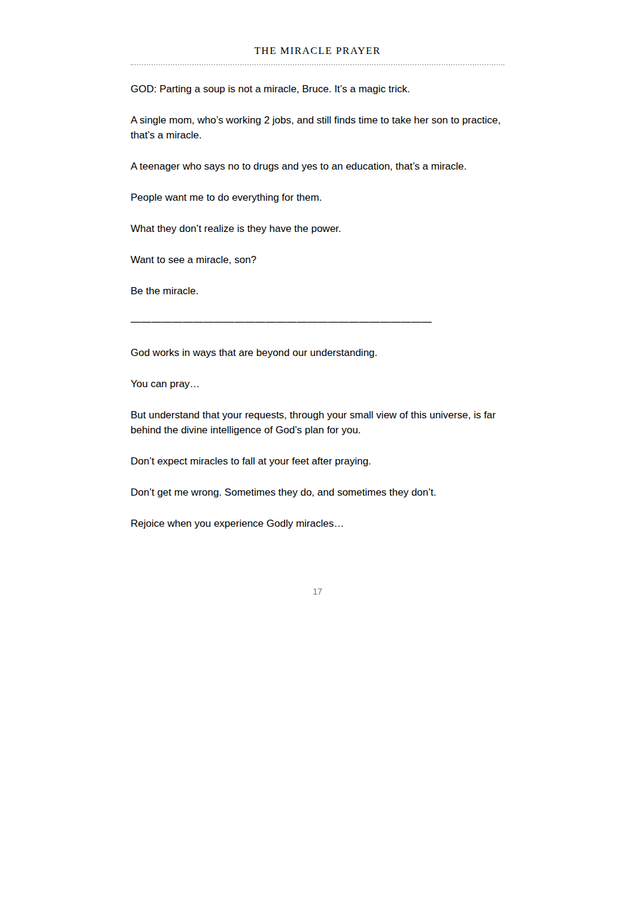The Miracle Prayer
GOD: Parting a soup is not a miracle, Bruce. It’s a magic trick.
A single mom, who’s working 2 jobs, and still finds time to take her son to practice, that’s a miracle.
A teenager who says no to drugs and yes to an education, that’s a miracle.
People want me to do everything for them.
What they don’t realize is they have the power.
Want to see a miracle, son?
Be the miracle.
—————————————————————————————
God works in ways that are beyond our understanding.
You can pray…
But understand that your requests, through your small view of this universe, is far behind the divine intelligence of God’s plan for you.
Don’t expect miracles to fall at your feet after praying.
Don’t get me wrong. Sometimes they do, and sometimes they don’t.
Rejoice when you experience Godly miracles…
17